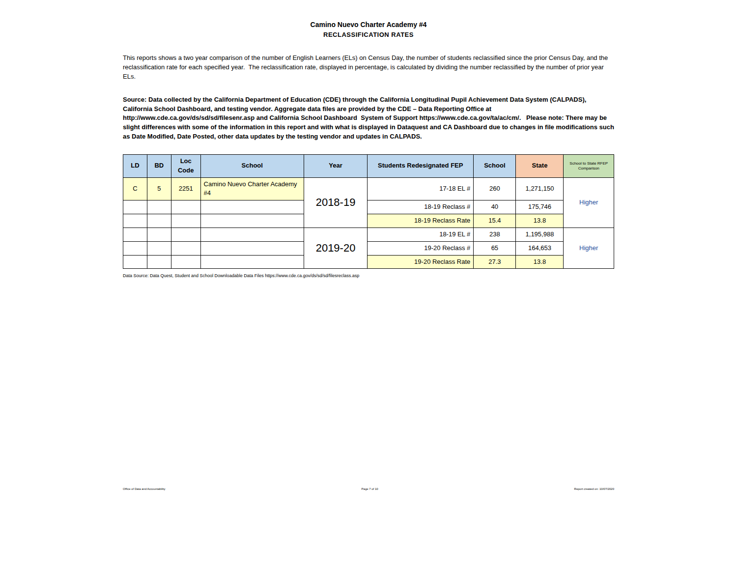Camino Nuevo Charter Academy #4
RECLASSIFICATION RATES
This reports shows a two year comparison of the number of English Learners (ELs) on Census Day, the number of students reclassified since the prior Census Day, and the reclassification rate for each specified year. The reclassification rate, displayed in percentage, is calculated by dividing the number reclassified by the number of prior year ELs.
Source: Data collected by the California Department of Education (CDE) through the California Longitudinal Pupil Achievement Data System (CALPADS), California School Dashboard, and testing vendor. Aggregate data files are provided by the CDE – Data Reporting Office at http://www.cde.ca.gov/ds/sd/sd/filesenr.asp and California School Dashboard System of Support https://www.cde.ca.gov/ta/ac/cm/. Please note: There may be slight differences with some of the information in this report and with what is displayed in Dataquest and CA Dashboard due to changes in file modifications such as Date Modified, Date Posted, other data updates by the testing vendor and updates in CALPADS.
| LD | BD | Loc Code | School | Year | Students Redesignated FEP | School | State | School to State RFEP Comparison |
| --- | --- | --- | --- | --- | --- | --- | --- | --- |
| C | 5 | 2251 | Camino Nuevo Charter Academy #4 | 2018-19 | 17-18 EL # | 260 | 1,271,150 | Higher |
| | | | | 18-19 Reclass # | 40 | 175,746 |
| | | | | 18-19 Reclass Rate | 15.4 | 13.8 |
| | | | | 2019-20 | 18-19 EL # | 238 | 1,195,988 | Higher |
| | | | | 19-20 Reclass # | 65 | 164,653 |
| | | | | 19-20 Reclass Rate | 27.3 | 13.8 |
Data Source: Data Quest, Student and School Downloadable Data Files https://www.cde.ca.gov/ds/sd/sd/filesreclass.asp
Office of Data and Accountability
Page 7 of 10
Report created on: 10/07/2020